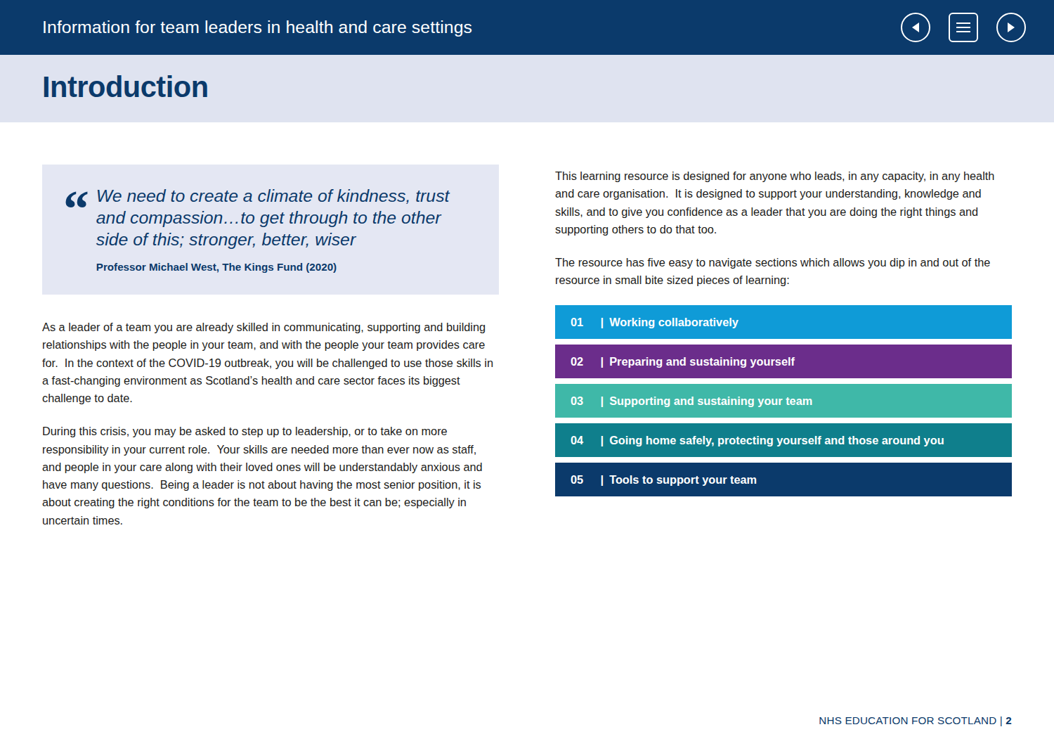Information for team leaders in health and care settings
Introduction
“
We need to create a climate of kindness, trust and compassion…to get through to the other side of this; stronger, better, wiser
Professor Michael West, The Kings Fund (2020)
As a leader of a team you are already skilled in communicating, supporting and building relationships with the people in your team, and with the people your team provides care for. In the context of the COVID-19 outbreak, you will be challenged to use those skills in a fast-changing environment as Scotland’s health and care sector faces its biggest challenge to date.
During this crisis, you may be asked to step up to leadership, or to take on more responsibility in your current role. Your skills are needed more than ever now as staff, and people in your care along with their loved ones will be understandably anxious and have many questions. Being a leader is not about having the most senior position, it is about creating the right conditions for the team to be the best it can be; especially in uncertain times.
This learning resource is designed for anyone who leads, in any capacity, in any health and care organisation. It is designed to support your understanding, knowledge and skills, and to give you confidence as a leader that you are doing the right things and supporting others to do that too.
The resource has five easy to navigate sections which allows you dip in and out of the resource in small bite sized pieces of learning:
01|Working collaboratively
02|Preparing and sustaining yourself
03|Supporting and sustaining your team
04|Going home safely, protecting yourself and those around you
05|Tools to support your team
NHS EDUCATION FOR SCOTLAND | 2